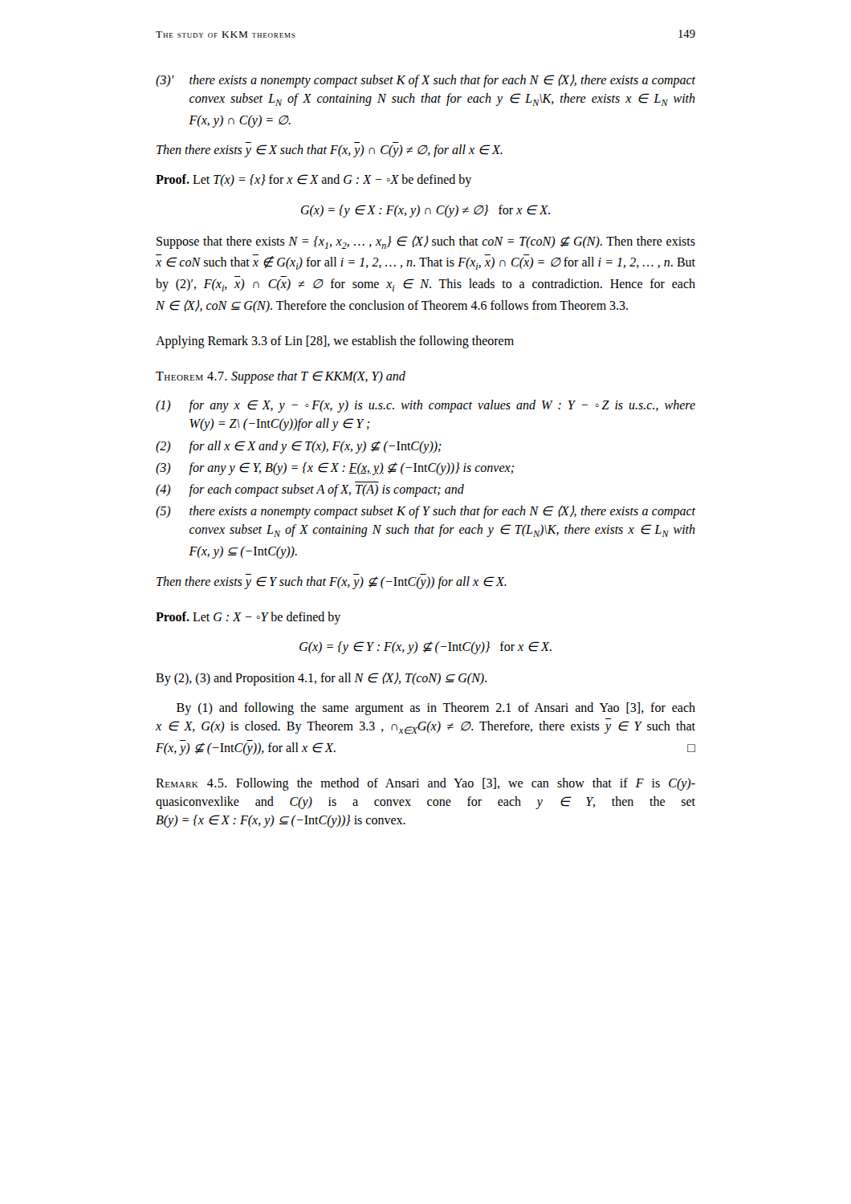The study of KKM theorems 149
(3)′ there exists a nonempty compact subset K of X such that for each N ∈ ⟨X⟩, there exists a compact convex subset LN of X containing N such that for each y ∈ LN\K, there exists x ∈ LN with F(x, y) ∩ C(y) = ∅.
Then there exists y ∈ X such that F(x, y) ∩ C(y) ≠ ∅, for all x ∈ X.
Proof. Let T(x) = {x} for x ∈ X and G : X − ◦X be defined by
G(x) = {y ∈ X : F(x, y) ∩ C(y) ≠ ∅} for x ∈ X.
Suppose that there exists N = {x1, x2, … , xn} ∈ ⟨X⟩ such that coN = T(coN) ⊈ G(N). Then there exists x ∈ coN such that x ∉ G(xi) for all i = 1, 2, … , n. That is F(xi, x) ∩ C(x) = ∅ for all i = 1, 2, … , n. But by (2)′, F(xi, x) ∩ C(x) ≠ ∅ for some xi ∈ N. This leads to a contradiction. Hence for each N ∈ ⟨X⟩, coN ⊆ G(N). Therefore the conclusion of Theorem 4.6 follows from Theorem 3.3.
Applying Remark 3.3 of Lin [28], we establish the following theorem
Theorem 4.7. Suppose that T ∈ KKM(X, Y) and
(1) for any x ∈ X, y − ◦F(x, y) is u.s.c. with compact values and W : Y − ◦Z is u.s.c., where W(y) = Z\ (−Int C(y)) for all y ∈ Y ;
(2) for all x ∈ X and y ∈ T(x), F(x, y) ⊈ (−Int C(y));
(3) for any y ∈ Y, B(y) = {x ∈ X : F(x, y) ⊈ (−Int C(y))} is convex;
(4) for each compact subset A of X, T(A) is compact; and
(5) there exists a nonempty compact subset K of Y such that for each N ∈ ⟨X⟩, there exists a compact convex subset LN of X containing N such that for each y ∈ T(LN)\K, there exists x ∈ LN with F(x, y) ⊆ (−Int C(y)).
Then there exists y ∈ Y such that F(x, y) ⊈ (−Int C(y)) for all x ∈ X.
Proof. Let G : X − ◦Y be defined by
G(x) = {y ∈ Y : F(x, y) ⊈ (−Int C(y)} for x ∈ X.
By (2), (3) and Proposition 4.1, for all N ∈ ⟨X⟩, T(coN) ⊆ G(N).
By (1) and following the same argument as in Theorem 2.1 of Ansari and Yao [3], for each x ∈ X, G(x) is closed. By Theorem 3.3 , ∩x∈XG(x) ≠ ∅. Therefore, there exists y ∈ Y such that F(x, y) ⊈ (−Int C(y)), for all x ∈ X. □
Remark 4.5. Following the method of Ansari and Yao [3], we can show that if F is C(y)-quasiconvexlike and C(y) is a convex cone for each y ∈ Y, then the set B(y) = {x ∈ X : F(x, y) ⊆ (−Int C(y))} is convex.